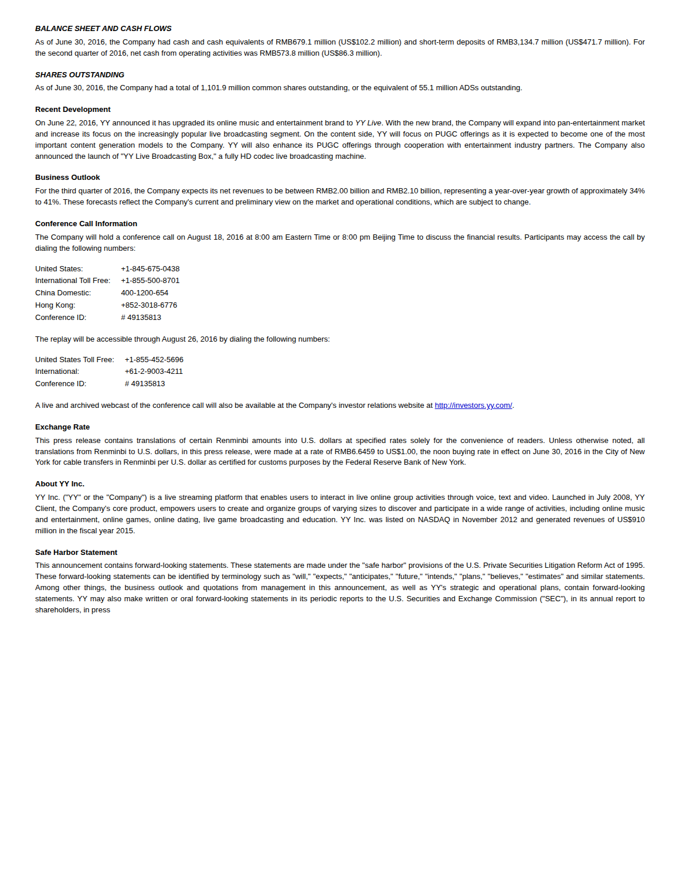BALANCE SHEET AND CASH FLOWS
As of June 30, 2016, the Company had cash and cash equivalents of RMB679.1 million (US$102.2 million) and short-term deposits of RMB3,134.7 million (US$471.7 million). For the second quarter of 2016, net cash from operating activities was RMB573.8 million (US$86.3 million).
SHARES OUTSTANDING
As of June 30, 2016, the Company had a total of 1,101.9 million common shares outstanding, or the equivalent of 55.1 million ADSs outstanding.
Recent Development
On June 22, 2016, YY announced it has upgraded its online music and entertainment brand to YY Live. With the new brand, the Company will expand into pan-entertainment market and increase its focus on the increasingly popular live broadcasting segment. On the content side, YY will focus on PUGC offerings as it is expected to become one of the most important content generation models to the Company. YY will also enhance its PUGC offerings through cooperation with entertainment industry partners. The Company also announced the launch of "YY Live Broadcasting Box," a fully HD codec live broadcasting machine.
Business Outlook
For the third quarter of 2016, the Company expects its net revenues to be between RMB2.00 billion and RMB2.10 billion, representing a year-over-year growth of approximately 34% to 41%. These forecasts reflect the Company's current and preliminary view on the market and operational conditions, which are subject to change.
Conference Call Information
The Company will hold a conference call on August 18, 2016 at 8:00 am Eastern Time or 8:00 pm Beijing Time to discuss the financial results. Participants may access the call by dialing the following numbers:
| United States: | +1-845-675-0438 |
| International Toll Free: | +1-855-500-8701 |
| China Domestic: | 400-1200-654 |
| Hong Kong: | +852-3018-6776 |
| Conference ID: | # 49135813 |
The replay will be accessible through August 26, 2016 by dialing the following numbers:
| United States Toll Free: | +1-855-452-5696 |
| International: | +61-2-9003-4211 |
| Conference ID: | # 49135813 |
A live and archived webcast of the conference call will also be available at the Company's investor relations website at http://investors.yy.com/.
Exchange Rate
This press release contains translations of certain Renminbi amounts into U.S. dollars at specified rates solely for the convenience of readers. Unless otherwise noted, all translations from Renminbi to U.S. dollars, in this press release, were made at a rate of RMB6.6459 to US$1.00, the noon buying rate in effect on June 30, 2016 in the City of New York for cable transfers in Renminbi per U.S. dollar as certified for customs purposes by the Federal Reserve Bank of New York.
About YY Inc.
YY Inc. ("YY" or the "Company") is a live streaming platform that enables users to interact in live online group activities through voice, text and video. Launched in July 2008, YY Client, the Company's core product, empowers users to create and organize groups of varying sizes to discover and participate in a wide range of activities, including online music and entertainment, online games, online dating, live game broadcasting and education. YY Inc. was listed on NASDAQ in November 2012 and generated revenues of US$910 million in the fiscal year 2015.
Safe Harbor Statement
This announcement contains forward-looking statements. These statements are made under the "safe harbor" provisions of the U.S. Private Securities Litigation Reform Act of 1995. These forward-looking statements can be identified by terminology such as "will," "expects," "anticipates," "future," "intends," "plans," "believes," "estimates" and similar statements. Among other things, the business outlook and quotations from management in this announcement, as well as YY's strategic and operational plans, contain forward-looking statements. YY may also make written or oral forward-looking statements in its periodic reports to the U.S. Securities and Exchange Commission ("SEC"), in its annual report to shareholders, in press